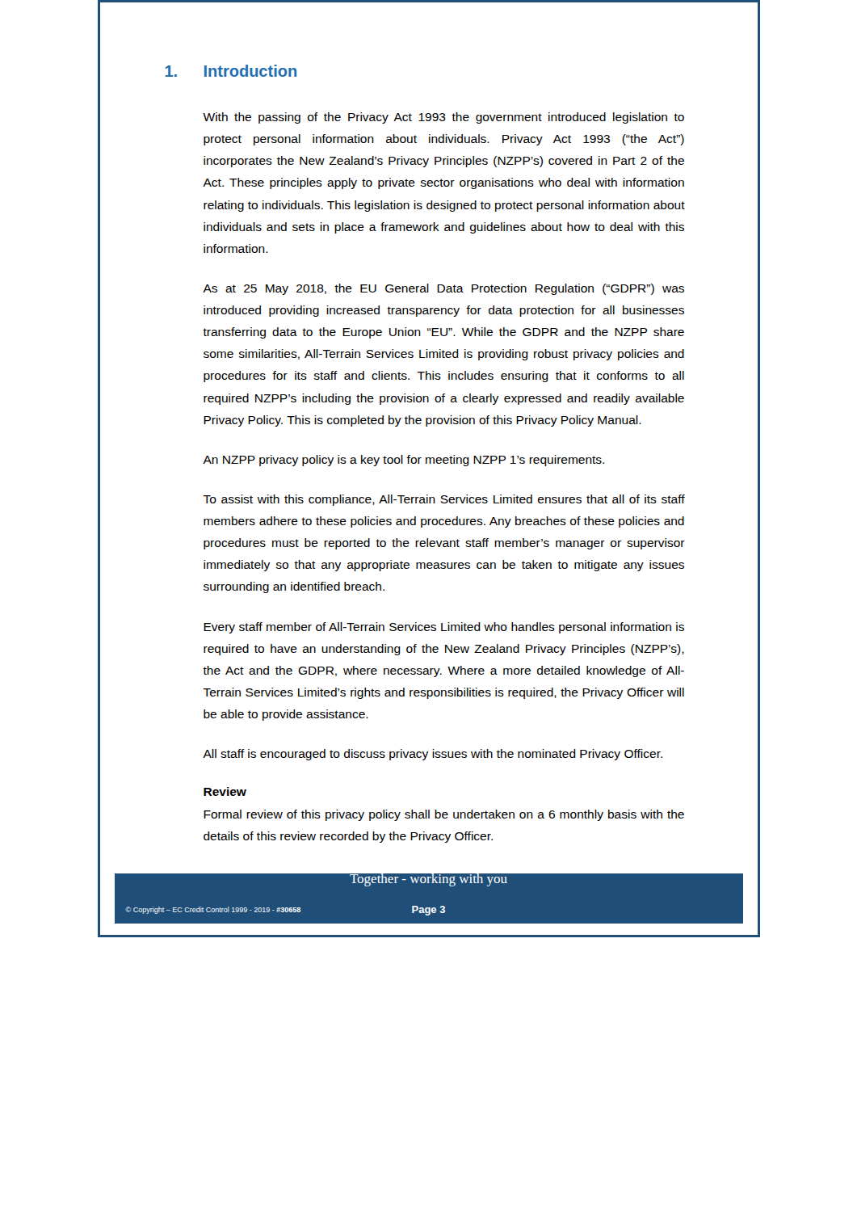1. Introduction
With the passing of the Privacy Act 1993 the government introduced legislation to protect personal information about individuals. Privacy Act 1993 (“the Act”) incorporates the New Zealand’s Privacy Principles (NZPP’s) covered in Part 2 of the Act. These principles apply to private sector organisations who deal with information relating to individuals. This legislation is designed to protect personal information about individuals and sets in place a framework and guidelines about how to deal with this information.
As at 25 May 2018, the EU General Data Protection Regulation (“GDPR”) was introduced providing increased transparency for data protection for all businesses transferring data to the Europe Union “EU”. While the GDPR and the NZPP share some similarities, All-Terrain Services Limited is providing robust privacy policies and procedures for its staff and clients. This includes ensuring that it conforms to all required NZPP’s including the provision of a clearly expressed and readily available Privacy Policy. This is completed by the provision of this Privacy Policy Manual.
An NZPP privacy policy is a key tool for meeting NZPP 1’s requirements.
To assist with this compliance, All-Terrain Services Limited ensures that all of its staff members adhere to these policies and procedures. Any breaches of these policies and procedures must be reported to the relevant staff member’s manager or supervisor immediately so that any appropriate measures can be taken to mitigate any issues surrounding an identified breach.
Every staff member of All-Terrain Services Limited who handles personal information is required to have an understanding of the New Zealand Privacy Principles (NZPP’s), the Act and the GDPR, where necessary. Where a more detailed knowledge of All-Terrain Services Limited’s rights and responsibilities is required, the Privacy Officer will be able to provide assistance.
All staff is encouraged to discuss privacy issues with the nominated Privacy Officer.
Review
Formal review of this privacy policy shall be undertaken on a 6 monthly basis with the details of this review recorded by the Privacy Officer.
Together - working with you
© Copyright – EC Credit Control 1999 - 2019 - #30658
Page 3